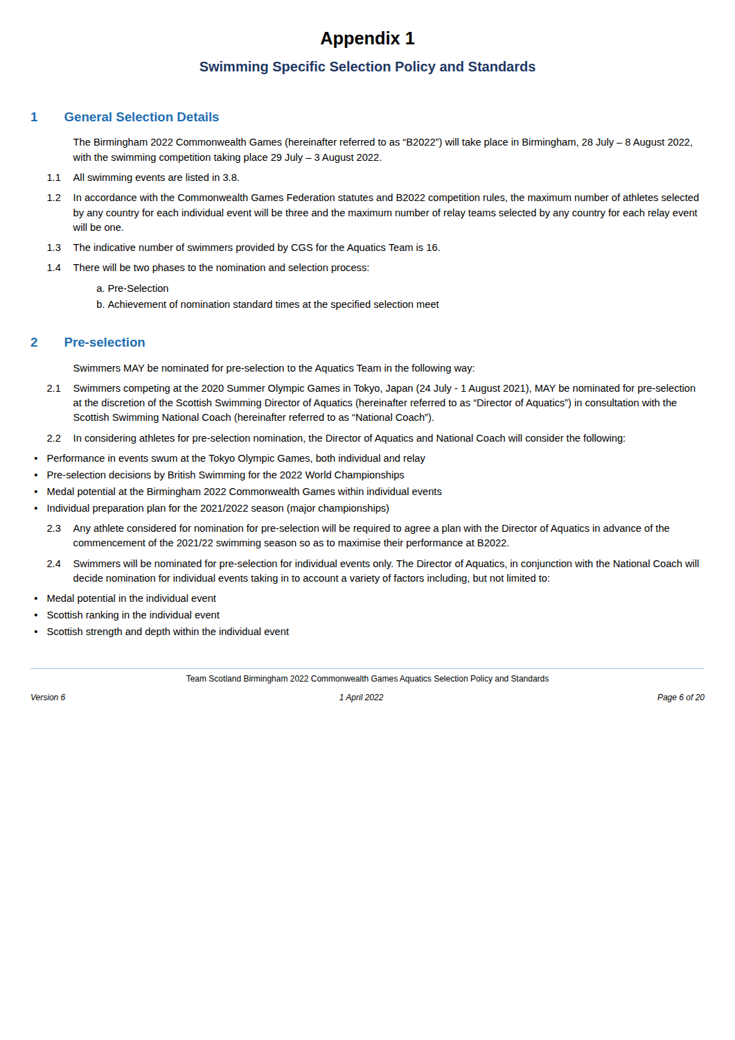Appendix 1
Swimming Specific Selection Policy and Standards
1 General Selection Details
The Birmingham 2022 Commonwealth Games (hereinafter referred to as “B2022”) will take place in Birmingham, 28 July – 8 August 2022, with the swimming competition taking place 29 July – 3 August 2022.
1.1
All swimming events are listed in 3.8.
1.2
In accordance with the Commonwealth Games Federation statutes and B2022 competition rules, the maximum number of athletes selected by any country for each individual event will be three and the maximum number of relay teams selected by any country for each relay event will be one.
1.3
The indicative number of swimmers provided by CGS for the Aquatics Team is 16.
1.4
There will be two phases to the nomination and selection process:
Pre-Selection
Achievement of nomination standard times at the specified selection meet
2 Pre-selection
Swimmers MAY be nominated for pre-selection to the Aquatics Team in the following way:
2.1
Swimmers competing at the 2020 Summer Olympic Games in Tokyo, Japan (24 July - 1 August 2021), MAY be nominated for pre-selection at the discretion of the Scottish Swimming Director of Aquatics (hereinafter referred to as “Director of Aquatics”) in consultation with the Scottish Swimming National Coach (hereinafter referred to as “National Coach”).
2.2
In considering athletes for pre-selection nomination, the Director of Aquatics and National Coach will consider the following:
Performance in events swum at the Tokyo Olympic Games, both individual and relay
Pre-selection decisions by British Swimming for the 2022 World Championships
Medal potential at the Birmingham 2022 Commonwealth Games within individual events
Individual preparation plan for the 2021/2022 season (major championships)
2.3
Any athlete considered for nomination for pre-selection will be required to agree a plan with the Director of Aquatics in advance of the commencement of the 2021/22 swimming season so as to maximise their performance at B2022.
2.4
Swimmers will be nominated for pre-selection for individual events only. The Director of Aquatics, in conjunction with the National Coach will decide nomination for individual events taking in to account a variety of factors including, but not limited to:
Medal potential in the individual event
Scottish ranking in the individual event
Scottish strength and depth within the individual event
Team Scotland Birmingham 2022 Commonwealth Games Aquatics Selection Policy and Standards
Version 6 1 April 2022 Page 6 of 20